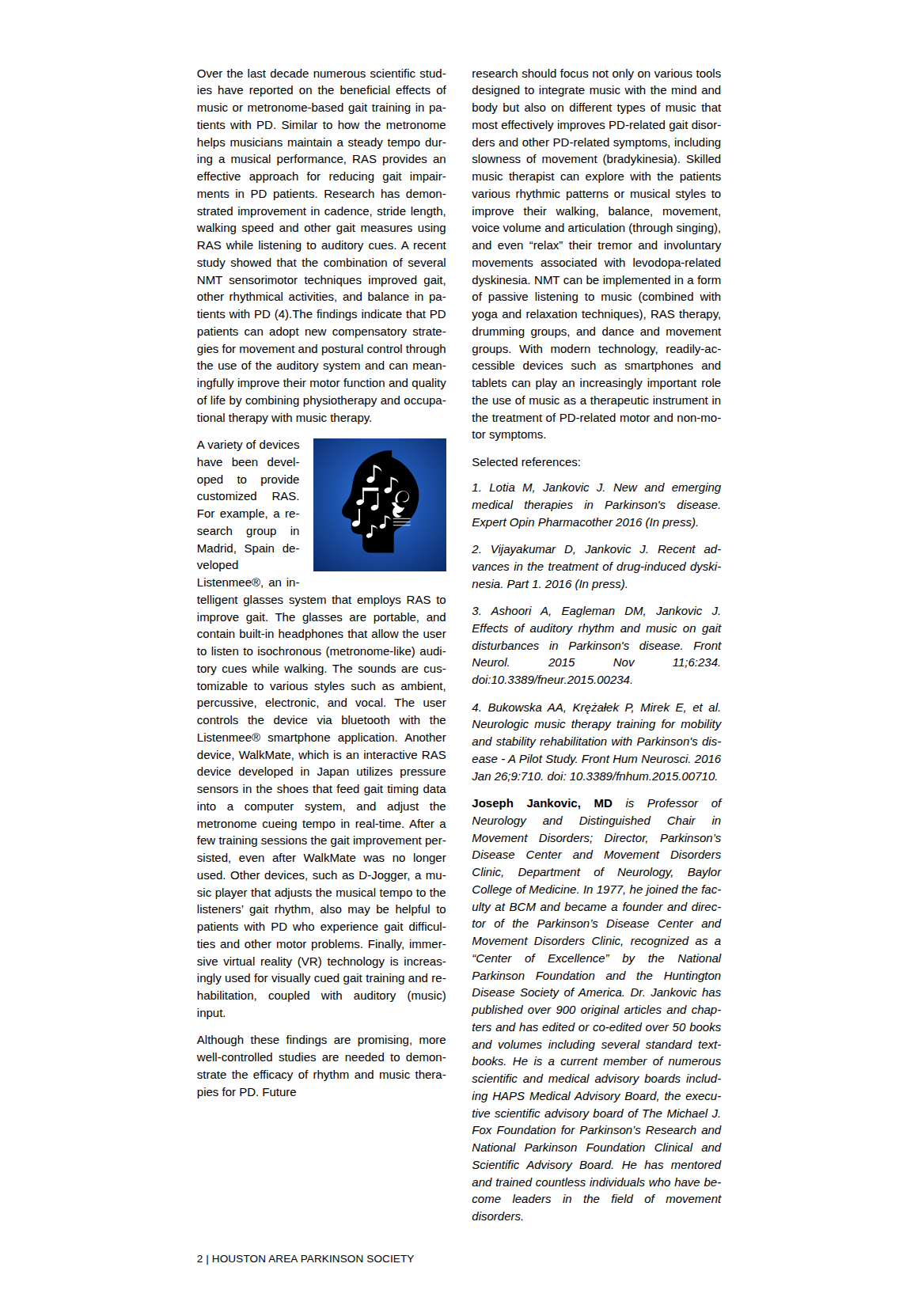Over the last decade numerous scientific studies have reported on the beneficial effects of music or metronome-based gait training in patients with PD. Similar to how the metronome helps musicians maintain a steady tempo during a musical performance, RAS provides an effective approach for reducing gait impairments in PD patients. Research has demonstrated improvement in cadence, stride length, walking speed and other gait measures using RAS while listening to auditory cues. A recent study showed that the combination of several NMT sensorimotor techniques improved gait, other rhythmical activities, and balance in patients with PD (4).The findings indicate that PD patients can adopt new compensatory strategies for movement and postural control through the use of the auditory system and can meaningfully improve their motor function and quality of life by combining physiotherapy and occupational therapy with music therapy.
A variety of devices have been developed to provide customized RAS. For example, a research group in Madrid, Spain developed Listenmee®, an intelligent glasses system that employs RAS to improve gait. The glasses are portable, and contain built-in headphones that allow the user to listen to isochronous (metronome-like) auditory cues while walking. The sounds are customizable to various styles such as ambient, percussive, electronic, and vocal. The user controls the device via bluetooth with the Listenmee® smartphone application. Another device, WalkMate, which is an interactive RAS device developed in Japan utilizes pressure sensors in the shoes that feed gait timing data into a computer system, and adjust the metronome cueing tempo in real-time. After a few training sessions the gait improvement persisted, even after WalkMate was no longer used. Other devices, such as D-Jogger, a music player that adjusts the musical tempo to the listeners’ gait rhythm, also may be helpful to patients with PD who experience gait difficulties and other motor problems. Finally, immersive virtual reality (VR) technology is increasingly used for visually cued gait training and rehabilitation, coupled with auditory (music) input.
Although these findings are promising, more well-controlled studies are needed to demonstrate the efficacy of rhythm and music therapies for PD. Future
research should focus not only on various tools designed to integrate music with the mind and body but also on different types of music that most effectively improves PD-related gait disorders and other PD-related symptoms, including slowness of movement (bradykinesia). Skilled music therapist can explore with the patients various rhythmic patterns or musical styles to improve their walking, balance, movement, voice volume and articulation (through singing), and even “relax” their tremor and involuntary movements associated with levodopa-related dyskinesia. NMT can be implemented in a form of passive listening to music (combined with yoga and relaxation techniques), RAS therapy, drumming groups, and dance and movement groups. With modern technology, readily-accessible devices such as smartphones and tablets can play an increasingly important role the use of music as a therapeutic instrument in the treatment of PD-related motor and non-motor symptoms.
Selected references:
1. Lotia M, Jankovic J. New and emerging medical therapies in Parkinson's disease. Expert Opin Pharmacother 2016 (In press).
2. Vijayakumar D, Jankovic J. Recent advances in the treatment of drug-induced dyskinesia. Part 1. 2016 (In press).
3. Ashoori A, Eagleman DM, Jankovic J. Effects of auditory rhythm and music on gait disturbances in Parkinson's disease. Front Neurol. 2015 Nov 11;6:234. doi:10.3389/fneur.2015.00234.
4. Bukowska AA, Krężałek P, Mirek E, et al. Neurologic music therapy training for mobility and stability rehabilitation with Parkinson's disease - A Pilot Study. Front Hum Neurosci. 2016 Jan 26;9:710. doi: 10.3389/fnhum.2015.00710.
Joseph Jankovic, MD is Professor of Neurology and Distinguished Chair in Movement Disorders; Director, Parkinson’s Disease Center and Movement Disorders Clinic, Department of Neurology, Baylor College of Medicine. In 1977, he joined the faculty at BCM and became a founder and director of the Parkinson’s Disease Center and Movement Disorders Clinic, recognized as a “Center of Excellence” by the National Parkinson Foundation and the Huntington Disease Society of America. Dr. Jankovic has published over 900 original articles and chapters and has edited or co-edited over 50 books and volumes including several standard textbooks. He is a current member of numerous scientific and medical advisory boards including HAPS Medical Advisory Board, the executive scientific advisory board of The Michael J. Fox Foundation for Parkinson’s Research and National Parkinson Foundation Clinical and Scientific Advisory Board. He has mentored and trained countless individuals who have become leaders in the field of movement disorders.
2 | HOUSTON AREA PARKINSON SOCIETY